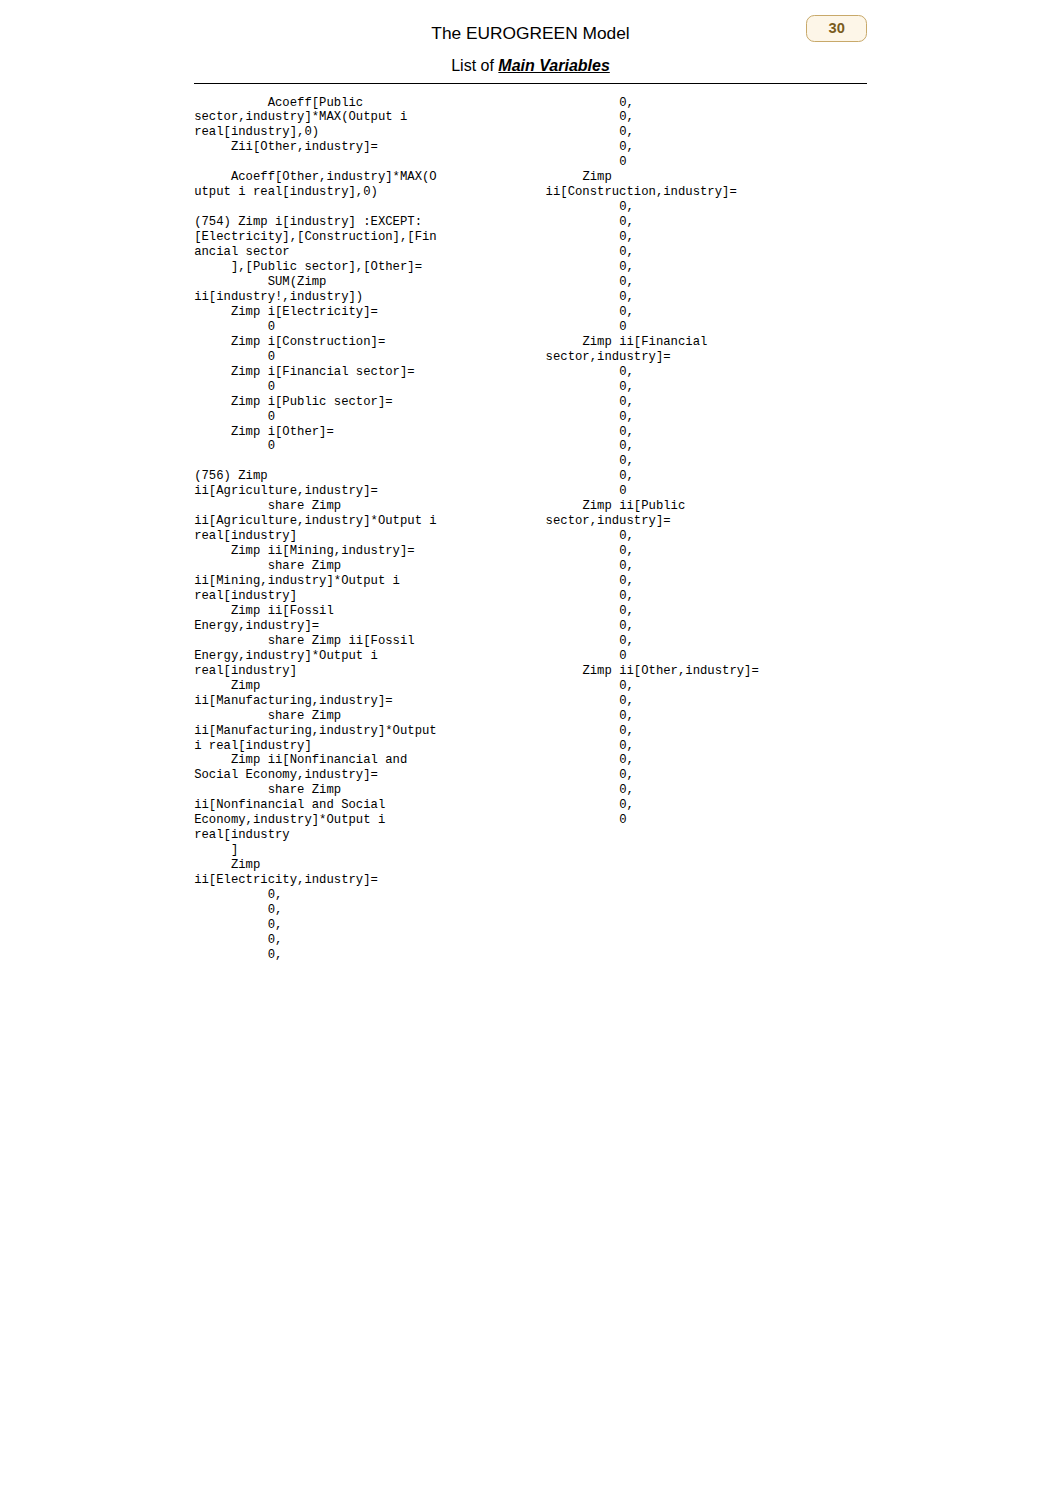30
The EUROGREEN Model
List of Main Variables
          Acoeff[Public
sector,industry]*MAX(Output i
real[industry],0)
     Zii[Other,industry]=

     Acoeff[Other,industry]*MAX(O
utput i real[industry],0)

(754) Zimp i[industry] :EXCEPT:
[Electricity],[Construction],[Fin
ancial sector
     ],[Public sector],[Other]=
          SUM(Zimp
ii[industry!,industry])
     Zimp i[Electricity]=
          0
     Zimp i[Construction]=
          0
     Zimp i[Financial sector]=
          0
     Zimp i[Public sector]=
          0
     Zimp i[Other]=
          0

(756) Zimp
ii[Agriculture,industry]=
          share Zimp
ii[Agriculture,industry]*Output i
real[industry]
     Zimp ii[Mining,industry]=
          share Zimp
ii[Mining,industry]*Output i
real[industry]
     Zimp ii[Fossil
Energy,industry]=
          share Zimp ii[Fossil
Energy,industry]*Output i
real[industry]
     Zimp
ii[Manufacturing,industry]=
          share Zimp
ii[Manufacturing,industry]*Output
i real[industry]
     Zimp ii[Nonfinancial and
Social Economy,industry]=
          share Zimp
ii[Nonfinancial and Social
Economy,industry]*Output i
real[industry
     ]
     Zimp
ii[Electricity,industry]=
          0,
          0,
          0,
          0,
          0,
          0,
          0,
          0,
          0,
          0
     Zimp
ii[Construction,industry]=
          0,
          0,
          0,
          0,
          0,
          0,
          0,
          0,
          0
     Zimp ii[Financial
sector,industry]=
          0,
          0,
          0,
          0,
          0,
          0,
          0,
          0,
          0
     Zimp ii[Public
sector,industry]=
          0,
          0,
          0,
          0,
          0,
          0,
          0,
          0,
          0
     Zimp ii[Other,industry]=
          0,
          0,
          0,
          0,
          0,
          0,
          0,
          0,
          0,
          0